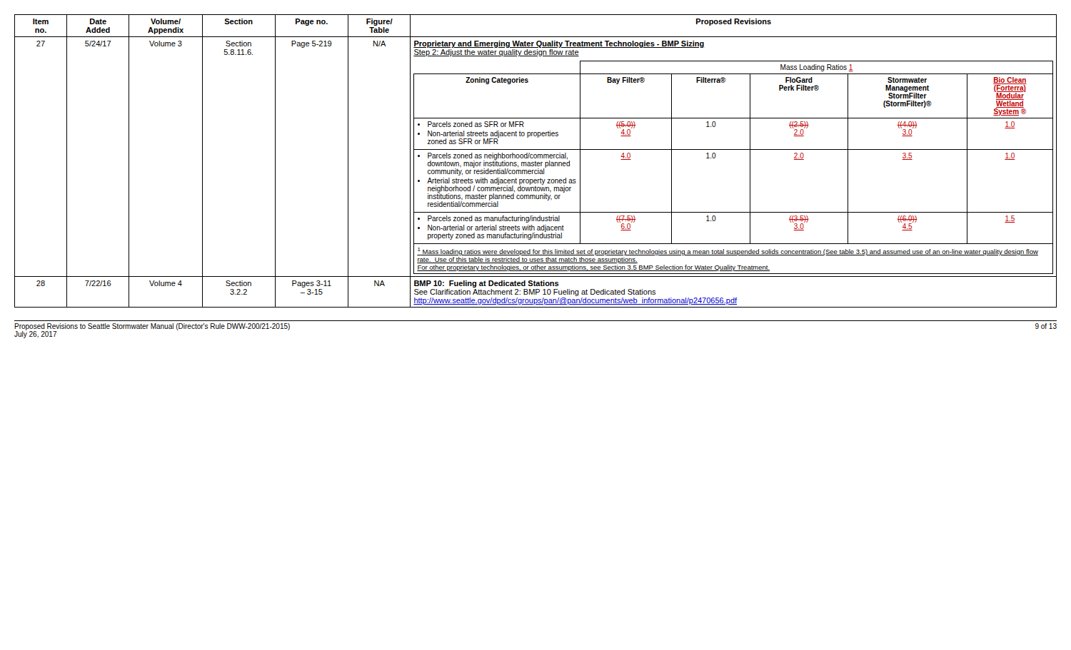| Item no. | Date Added | Volume/ Appendix | Section | Page no. | Figure/ Table | Proposed Revisions |
| --- | --- | --- | --- | --- | --- | --- |
| 27 | 5/24/17 | Volume 3 | Section 5.8.11.6. | Page 5-219 | N/A | Proprietary and Emerging Water Quality Treatment Technologies - BMP Sizing Step 2: Adjust the water quality design flow rate / / Mass Loading Ratios 1 / / Zoning Categories / Bay Filter® / Filterra® / FloGard Perk Filter® / Stormwater Management StormFilter (StormFilter)® / Bio Clean (Forterra) Modular Wetland System ® / / Parcels zoned as SFR or MFR Non-arterial streets adjacent to properties zoned as SFR or MFR / ((5.0)) 4.0 / 1.0 / ((2.5)) 2.0 / ((4.0)) 3.0 / 1.0 / / Parcels zoned as neighborhood/commercial, downtown, major institutions, master planned community, or residential/commercial Arterial streets with adjacent property zoned as neighborhood / commercial, downtown, major institutions, master planned community, or residential/commercial / 4.0 / 1.0 / 2.0 / 3.5 / 1.0 / / Parcels zoned as manufacturing/industrial Non-arterial or arterial streets with adjacent property zoned as manufacturing/industrial / ((7.5)) 6.0 / 1.0 / ((3.5)) 3.0 / ((6.0)) 4.5 / 1.5 / / 1 Mass loading ratios were developed for this limited set of proprietary technologies using a mean total suspended solids concentration (See table 3.5) and assumed use of an on-line water quality design flow rate. Use of this table is restricted to uses that match those assumptions. For other proprietary technologies, or other assumptions, see Section 3.5 BMP Selection for Water Quality Treatment. / |
| 28 | 7/22/16 | Volume 4 | Section 3.2.2 | Pages 3-11 – 3-15 | NA | BMP 10: Fueling at Dedicated Stations See Clarification Attachment 2: BMP 10 Fueling at Dedicated Stations http://www.seattle.gov/dpd/cs/groups/pan/@pan/documents/web_informational/p2470656.pdf |
Proposed Revisions to Seattle Stormwater Manual (Director's Rule DWW-200/21-2015)
July 26, 2017
9 of 13